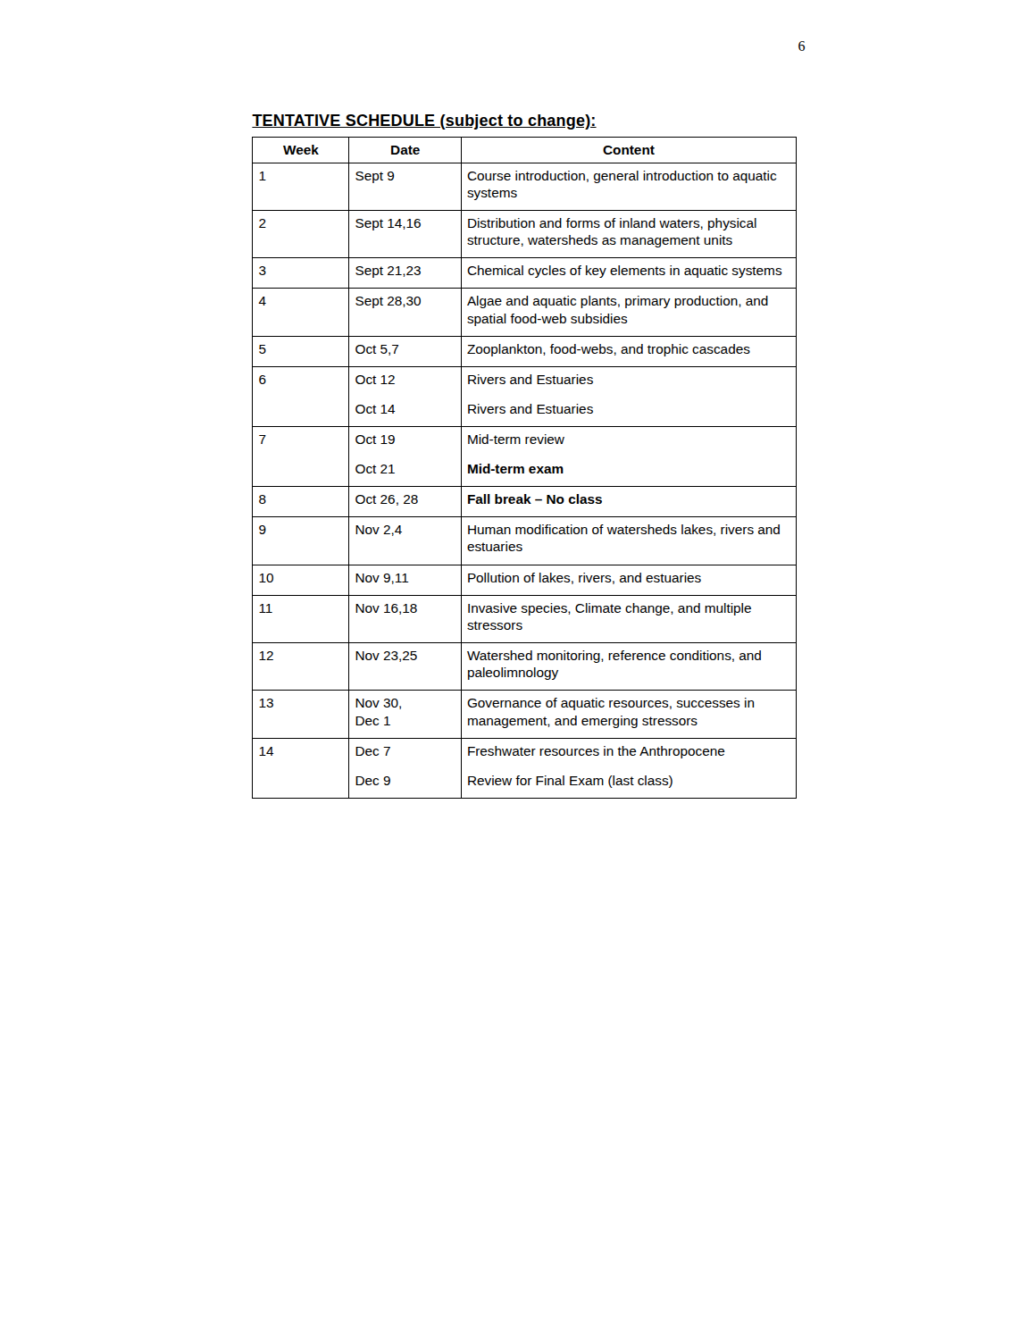6
TENTATIVE SCHEDULE (subject to change):
| Week | Date | Content |
| --- | --- | --- |
| 1 | Sept 9 | Course introduction, general introduction to aquatic systems |
| 2 | Sept 14,16 | Distribution and forms of inland waters, physical structure, watersheds as management units |
| 3 | Sept 21,23 | Chemical cycles of key elements in aquatic systems |
| 4 | Sept 28,30 | Algae and aquatic plants, primary production, and spatial food-web subsidies |
| 5 | Oct 5,7 | Zooplankton, food-webs, and trophic cascades |
| 6 | Oct 12 Oct 14 | Rivers and Estuaries Rivers and Estuaries |
| 7 | Oct 19 Oct 21 | Mid-term review Mid-term exam |
| 8 | Oct 26, 28 | Fall break – No class |
| 9 | Nov 2,4 | Human modification of watersheds lakes, rivers and estuaries |
| 10 | Nov 9,11 | Pollution of lakes, rivers, and estuaries |
| 11 | Nov 16,18 | Invasive species, Climate change, and multiple stressors |
| 12 | Nov 23,25 | Watershed monitoring, reference conditions, and paleolimnology |
| 13 | Nov 30, Dec 1 | Governance of aquatic resources, successes in management, and emerging stressors |
| 14 | Dec 7 Dec 9 | Freshwater resources in the Anthropocene Review for Final Exam (last class) |